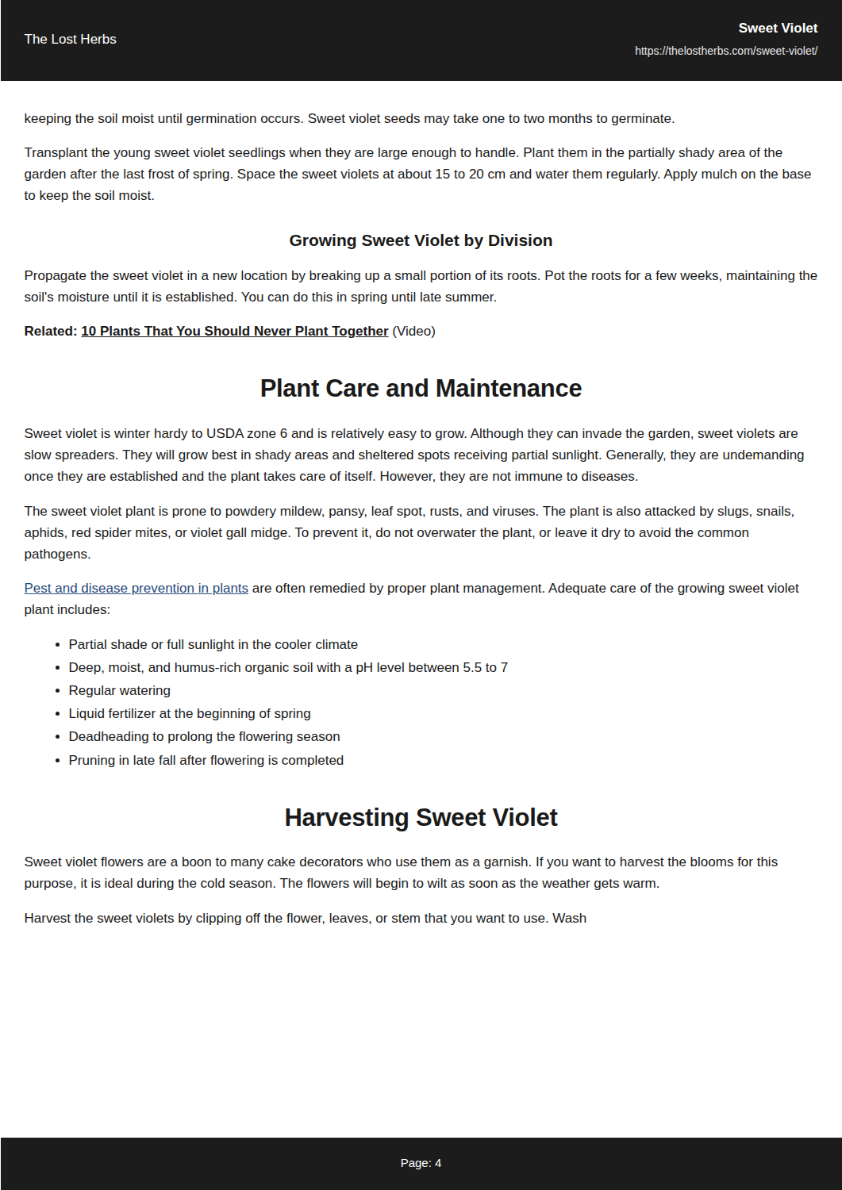The Lost Herbs
Sweet Violet
https://thelostherbs.com/sweet-violet/
keeping the soil moist until germination occurs. Sweet violet seeds may take one to two months to germinate.
Transplant the young sweet violet seedlings when they are large enough to handle. Plant them in the partially shady area of the garden after the last frost of spring. Space the sweet violets at about 15 to 20 cm and water them regularly. Apply mulch on the base to keep the soil moist.
Growing Sweet Violet by Division
Propagate the sweet violet in a new location by breaking up a small portion of its roots. Pot the roots for a few weeks, maintaining the soil's moisture until it is established. You can do this in spring until late summer.
Related: 10 Plants That You Should Never Plant Together (Video)
Plant Care and Maintenance
Sweet violet is winter hardy to USDA zone 6 and is relatively easy to grow. Although they can invade the garden, sweet violets are slow spreaders. They will grow best in shady areas and sheltered spots receiving partial sunlight. Generally, they are undemanding once they are established and the plant takes care of itself. However, they are not immune to diseases.
The sweet violet plant is prone to powdery mildew, pansy, leaf spot, rusts, and viruses. The plant is also attacked by slugs, snails, aphids, red spider mites, or violet gall midge. To prevent it, do not overwater the plant, or leave it dry to avoid the common pathogens.
Pest and disease prevention in plants are often remedied by proper plant management. Adequate care of the growing sweet violet plant includes:
Partial shade or full sunlight in the cooler climate
Deep, moist, and humus-rich organic soil with a pH level between 5.5 to 7
Regular watering
Liquid fertilizer at the beginning of spring
Deadheading to prolong the flowering season
Pruning in late fall after flowering is completed
Harvesting Sweet Violet
Sweet violet flowers are a boon to many cake decorators who use them as a garnish. If you want to harvest the blooms for this purpose, it is ideal during the cold season. The flowers will begin to wilt as soon as the weather gets warm.
Harvest the sweet violets by clipping off the flower, leaves, or stem that you want to use. Wash
Page: 4